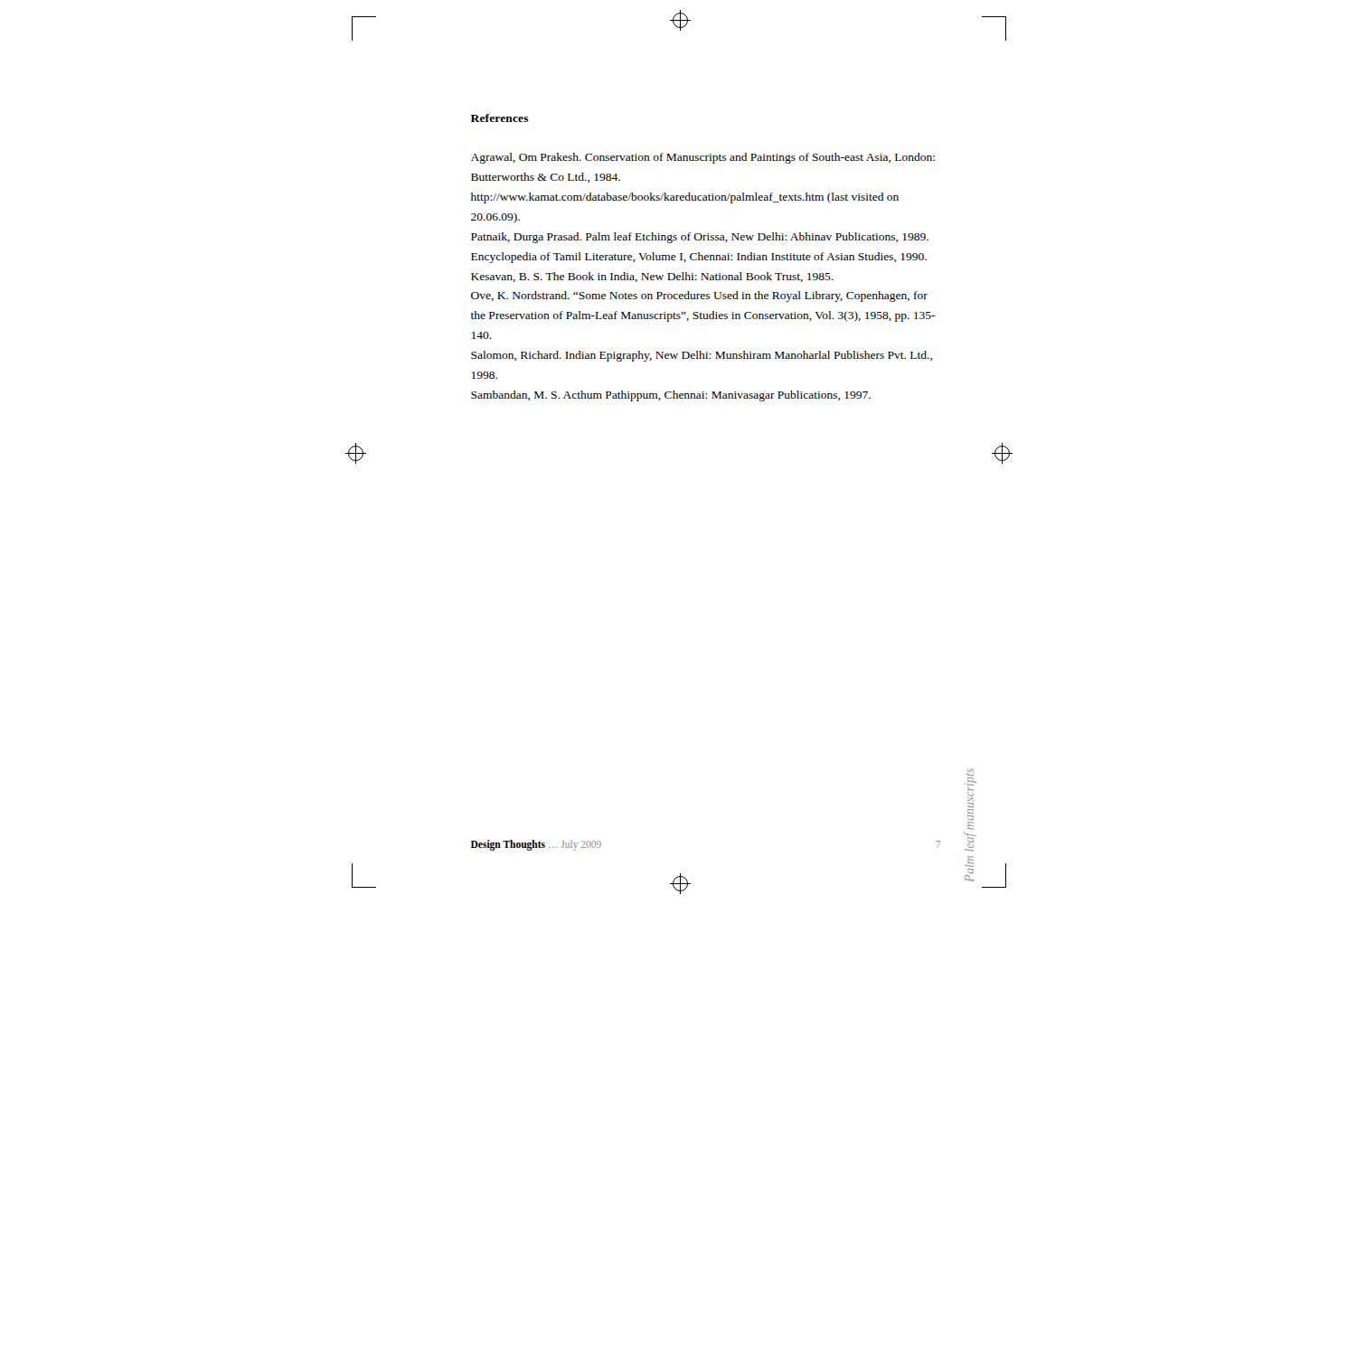References
Agrawal, Om Prakesh. Conservation of Manuscripts and Paintings of South-east Asia, London: Butterworths & Co Ltd., 1984.
http://www.kamat.com/database/books/kareducation/palmleaf_texts.htm (last visited on 20.06.09).
Patnaik, Durga Prasad. Palm leaf Etchings of Orissa, New Delhi: Abhinav Publications, 1989.
Encyclopedia of Tamil Literature, Volume I, Chennai: Indian Institute of Asian Studies, 1990.
Kesavan, B. S. The Book in India, New Delhi: National Book Trust, 1985.
Ove, K. Nordstrand. “Some Notes on Procedures Used in the Royal Library, Copenhagen, for the Preservation of Palm-Leaf Manuscripts”, Studies in Conservation, Vol. 3(3), 1958, pp. 135-140.
Salomon, Richard. Indian Epigraphy, New Delhi: Munshiram Manoharlal Publishers Pvt. Ltd., 1998.
Sambandan, M. S. Acthum Pathippum, Chennai: Manivasagar Publications, 1997.
Palm leaf manuscripts
7 Design Thoughts … July 2009